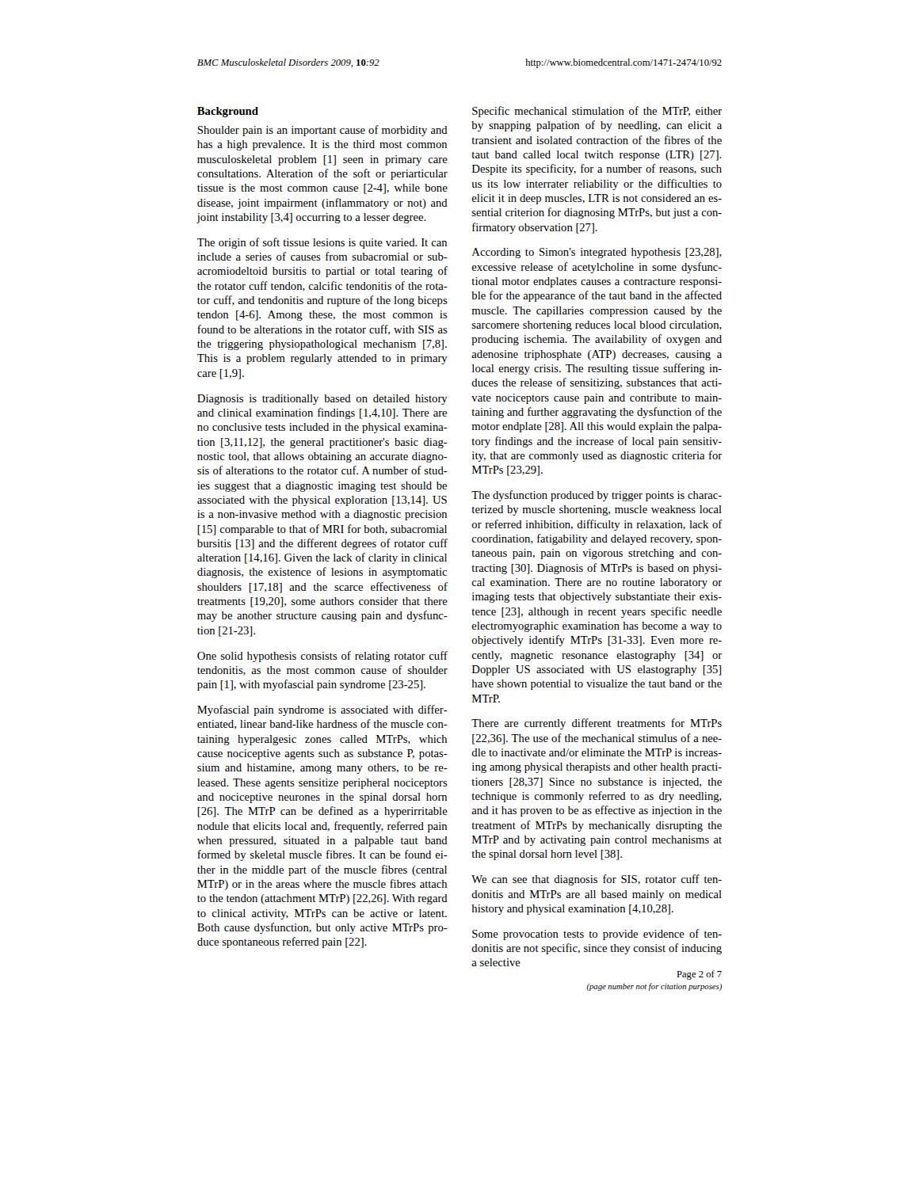BMC Musculoskeletal Disorders 2009, 10:92
http://www.biomedcentral.com/1471-2474/10/92
Background
Shoulder pain is an important cause of morbidity and has a high prevalence. It is the third most common musculoskeletal problem [1] seen in primary care consultations. Alteration of the soft or periarticular tissue is the most common cause [2-4], while bone disease, joint impairment (inflammatory or not) and joint instability [3,4] occurring to a lesser degree.
The origin of soft tissue lesions is quite varied. It can include a series of causes from subacromial or subacromiodeltoid bursitis to partial or total tearing of the rotator cuff tendon, calcific tendonitis of the rotator cuff, and tendonitis and rupture of the long biceps tendon [4-6]. Among these, the most common is found to be alterations in the rotator cuff, with SIS as the triggering physiopathological mechanism [7,8]. This is a problem regularly attended to in primary care [1,9].
Diagnosis is traditionally based on detailed history and clinical examination findings [1,4,10]. There are no conclusive tests included in the physical examination [3,11,12], the general practitioner's basic diagnostic tool, that allows obtaining an accurate diagnosis of alterations to the rotator cuf. A number of studies suggest that a diagnostic imaging test should be associated with the physical exploration [13,14]. US is a non-invasive method with a diagnostic precision [15] comparable to that of MRI for both, subacromial bursitis [13] and the different degrees of rotator cuff alteration [14,16]. Given the lack of clarity in clinical diagnosis, the existence of lesions in asymptomatic shoulders [17,18] and the scarce effectiveness of treatments [19,20], some authors consider that there may be another structure causing pain and dysfunction [21-23].
One solid hypothesis consists of relating rotator cuff tendonitis, as the most common cause of shoulder pain [1], with myofascial pain syndrome [23-25].
Myofascial pain syndrome is associated with differentiated, linear band-like hardness of the muscle containing hyperalgesic zones called MTrPs, which cause nociceptive agents such as substance P, potassium and histamine, among many others, to be released. These agents sensitize peripheral nociceptors and nociceptive neurones in the spinal dorsal horn [26]. The MTrP can be defined as a hyperirritable nodule that elicits local and, frequently, referred pain when pressured, situated in a palpable taut band formed by skeletal muscle fibres. It can be found either in the middle part of the muscle fibres (central MTrP) or in the areas where the muscle fibres attach to the tendon (attachment MTrP) [22,26]. With regard to clinical activity, MTrPs can be active or latent. Both cause dysfunction, but only active MTrPs produce spontaneous referred pain [22].
Specific mechanical stimulation of the MTrP, either by snapping palpation of by needling, can elicit a transient and isolated contraction of the fibres of the taut band called local twitch response (LTR) [27]. Despite its specificity, for a number of reasons, such us its low interrater reliability or the difficulties to elicit it in deep muscles, LTR is not considered an essential criterion for diagnosing MTrPs, but just a confirmatory observation [27].
According to Simon's integrated hypothesis [23,28], excessive release of acetylcholine in some dysfunctional motor endplates causes a contracture responsible for the appearance of the taut band in the affected muscle. The capillaries compression caused by the sarcomere shortening reduces local blood circulation, producing ischemia. The availability of oxygen and adenosine triphosphate (ATP) decreases, causing a local energy crisis. The resulting tissue suffering induces the release of sensitizing, substances that activate nociceptors cause pain and contribute to maintaining and further aggravating the dysfunction of the motor endplate [28]. All this would explain the palpatory findings and the increase of local pain sensitivity, that are commonly used as diagnostic criteria for MTrPs [23,29].
The dysfunction produced by trigger points is characterized by muscle shortening, muscle weakness local or referred inhibition, difficulty in relaxation, lack of coordination, fatigability and delayed recovery, spontaneous pain, pain on vigorous stretching and contracting [30]. Diagnosis of MTrPs is based on physical examination. There are no routine laboratory or imaging tests that objectively substantiate their existence [23], although in recent years specific needle electromyographic examination has become a way to objectively identify MTrPs [31-33]. Even more recently, magnetic resonance elastography [34] or Doppler US associated with US elastography [35] have shown potential to visualize the taut band or the MTrP.
There are currently different treatments for MTrPs [22,36]. The use of the mechanical stimulus of a needle to inactivate and/or eliminate the MTrP is increasing among physical therapists and other health practitioners [28,37] Since no substance is injected, the technique is commonly referred to as dry needling, and it has proven to be as effective as injection in the treatment of MTrPs by mechanically disrupting the MTrP and by activating pain control mechanisms at the spinal dorsal horn level [38].
We can see that diagnosis for SIS, rotator cuff tendonitis and MTrPs are all based mainly on medical history and physical examination [4,10,28].
Some provocation tests to provide evidence of tendonitis are not specific, since they consist of inducing a selective
Page 2 of 7 (page number not for citation purposes)